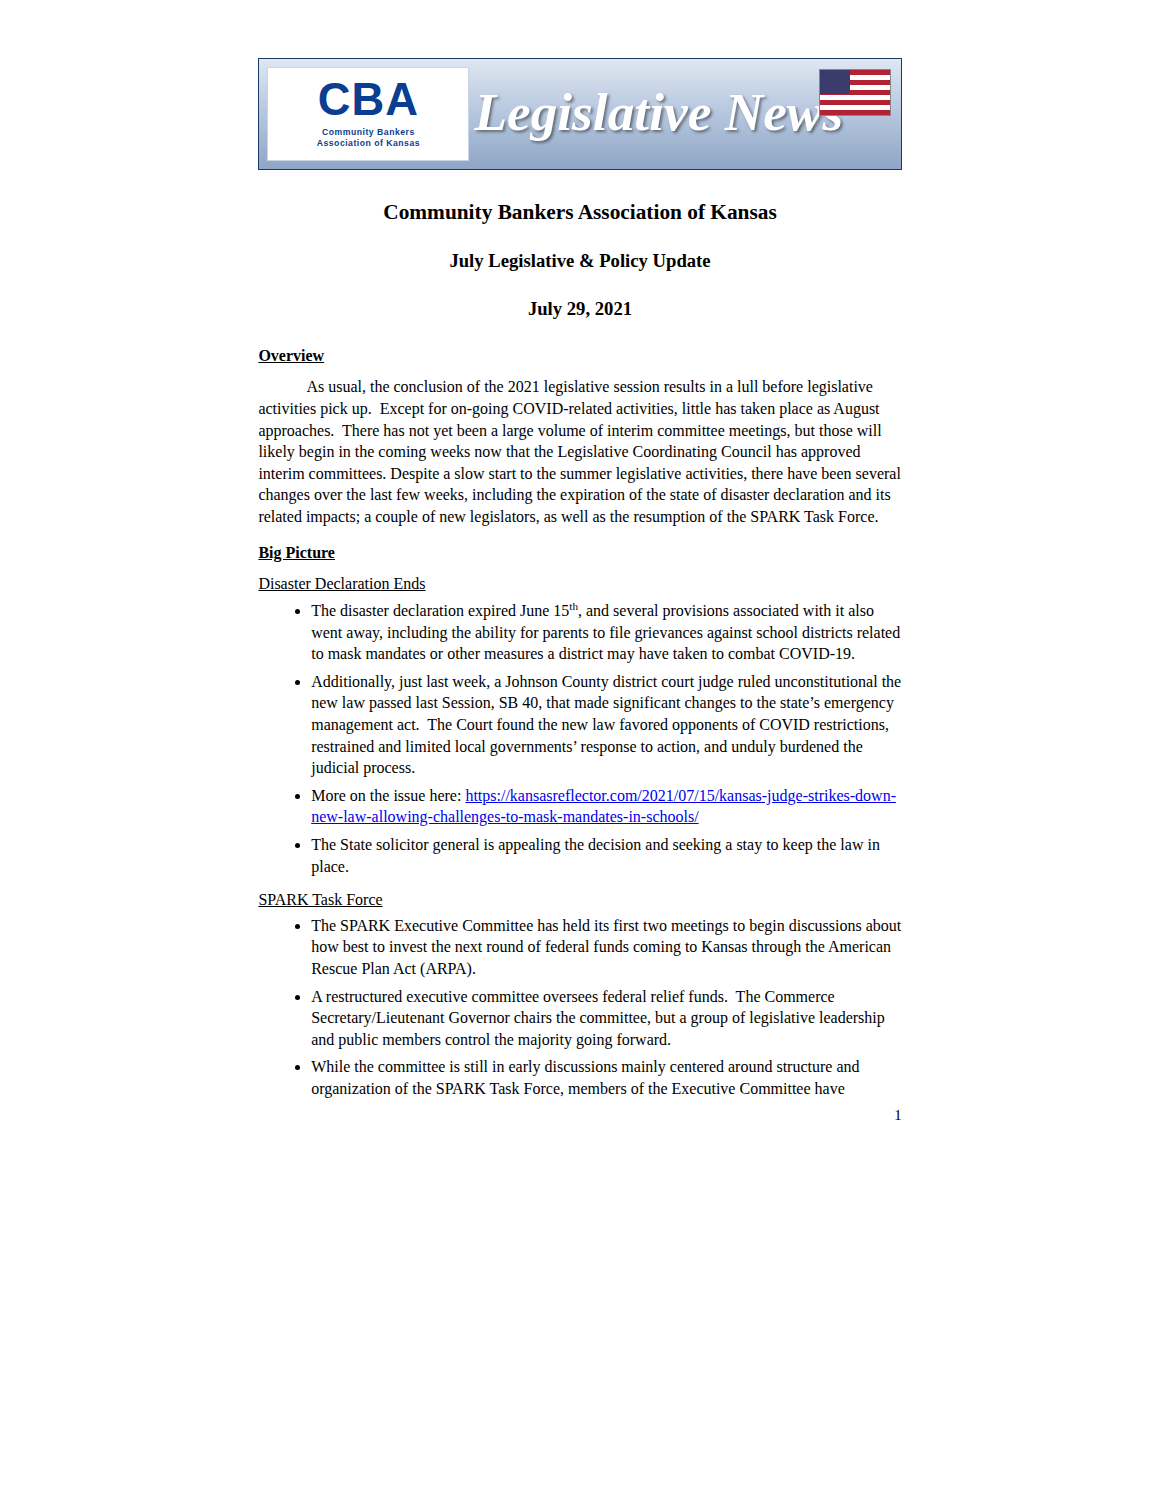CBA
Community Bankers
Association of Kansas
Legislative News
Community Bankers Association of Kansas
July Legislative & Policy Update
July 29, 2021
Overview
As usual, the conclusion of the 2021 legislative session results in a lull before legislative activities pick up. Except for on-going COVID-related activities, little has taken place as August approaches. There has not yet been a large volume of interim committee meetings, but those will likely begin in the coming weeks now that the Legislative Coordinating Council has approved interim committees. Despite a slow start to the summer legislative activities, there have been several changes over the last few weeks, including the expiration of the state of disaster declaration and its related impacts; a couple of new legislators, as well as the resumption of the SPARK Task Force.
Big Picture
Disaster Declaration Ends
The disaster declaration expired June 15th, and several provisions associated with it also went away, including the ability for parents to file grievances against school districts related to mask mandates or other measures a district may have taken to combat COVID-19.
Additionally, just last week, a Johnson County district court judge ruled unconstitutional the new law passed last Session, SB 40, that made significant changes to the state’s emergency management act. The Court found the new law favored opponents of COVID restrictions, restrained and limited local governments’ response to action, and unduly burdened the judicial process.
More on the issue here: https://kansasreflector.com/2021/07/15/kansas-judge-strikes-down-new-law-allowing-challenges-to-mask-mandates-in-schools/
The State solicitor general is appealing the decision and seeking a stay to keep the law in place.
SPARK Task Force
The SPARK Executive Committee has held its first two meetings to begin discussions about how best to invest the next round of federal funds coming to Kansas through the American Rescue Plan Act (ARPA).
A restructured executive committee oversees federal relief funds. The Commerce Secretary/Lieutenant Governor chairs the committee, but a group of legislative leadership and public members control the majority going forward.
While the committee is still in early discussions mainly centered around structure and organization of the SPARK Task Force, members of the Executive Committee have
1